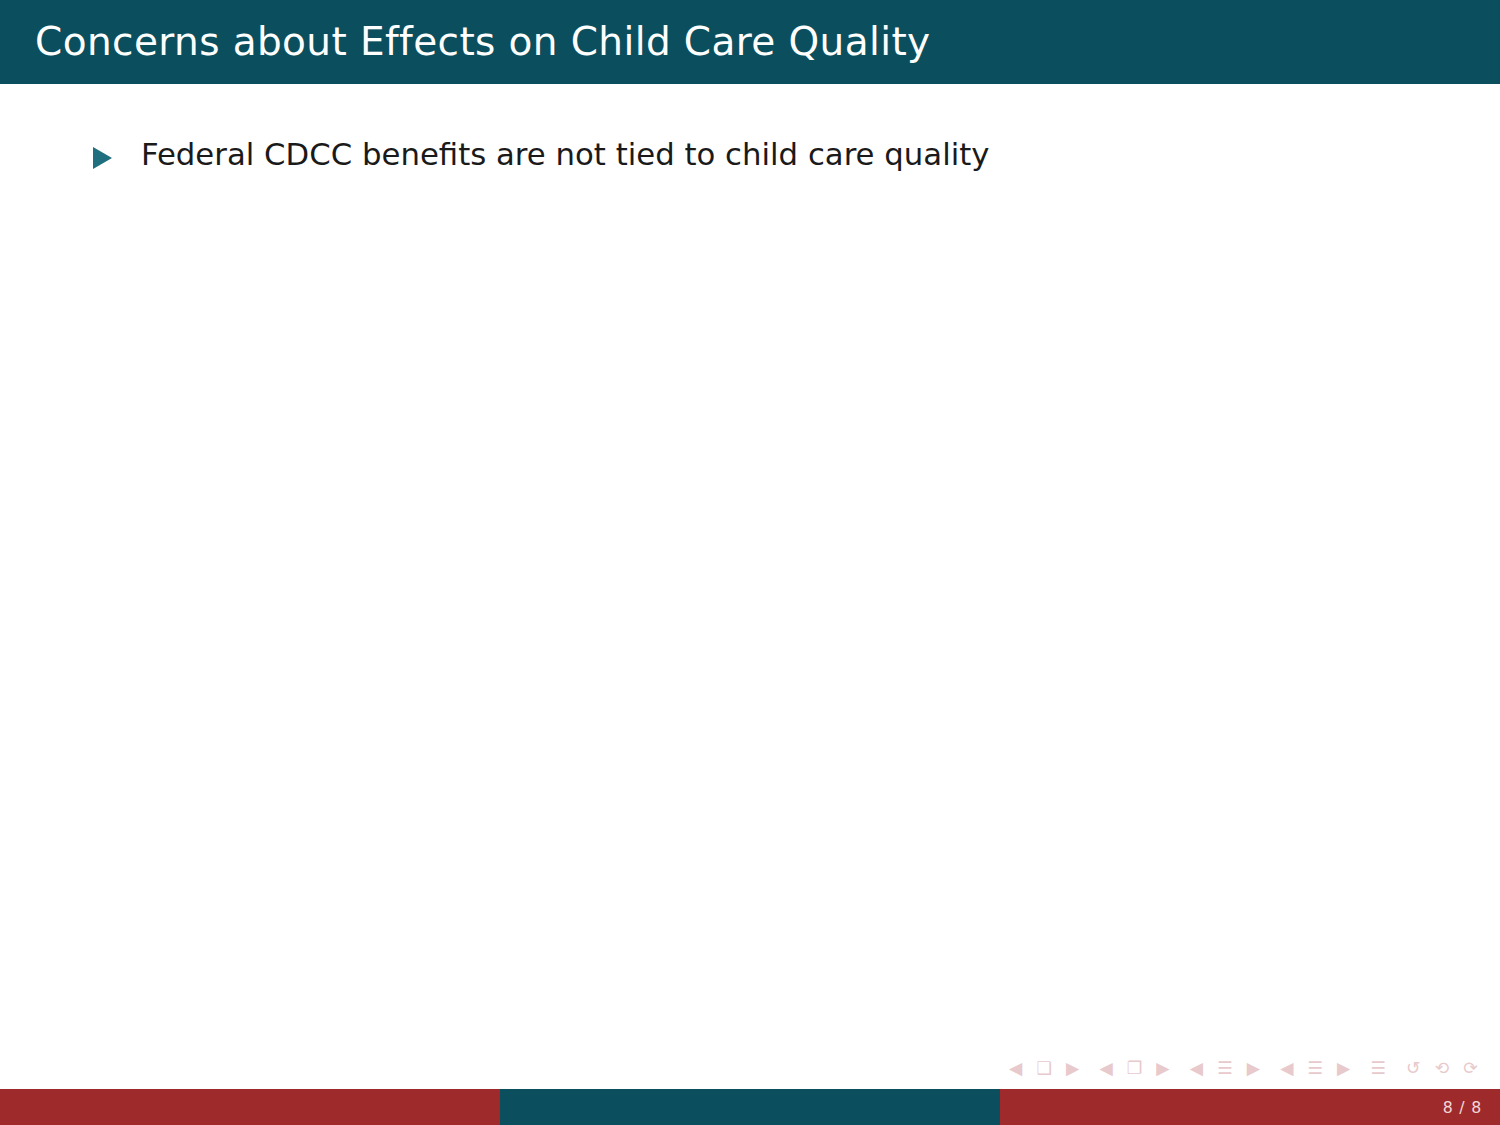Concerns about Effects on Child Care Quality
Federal CDCC benefits are not tied to child care quality
◀ ❑ ▶ ◀ ❐ ▶ ◀ ☰ ▶ ◀ ☰ ▶ ☰ ↺ ⟲ ⟳
8 / 8